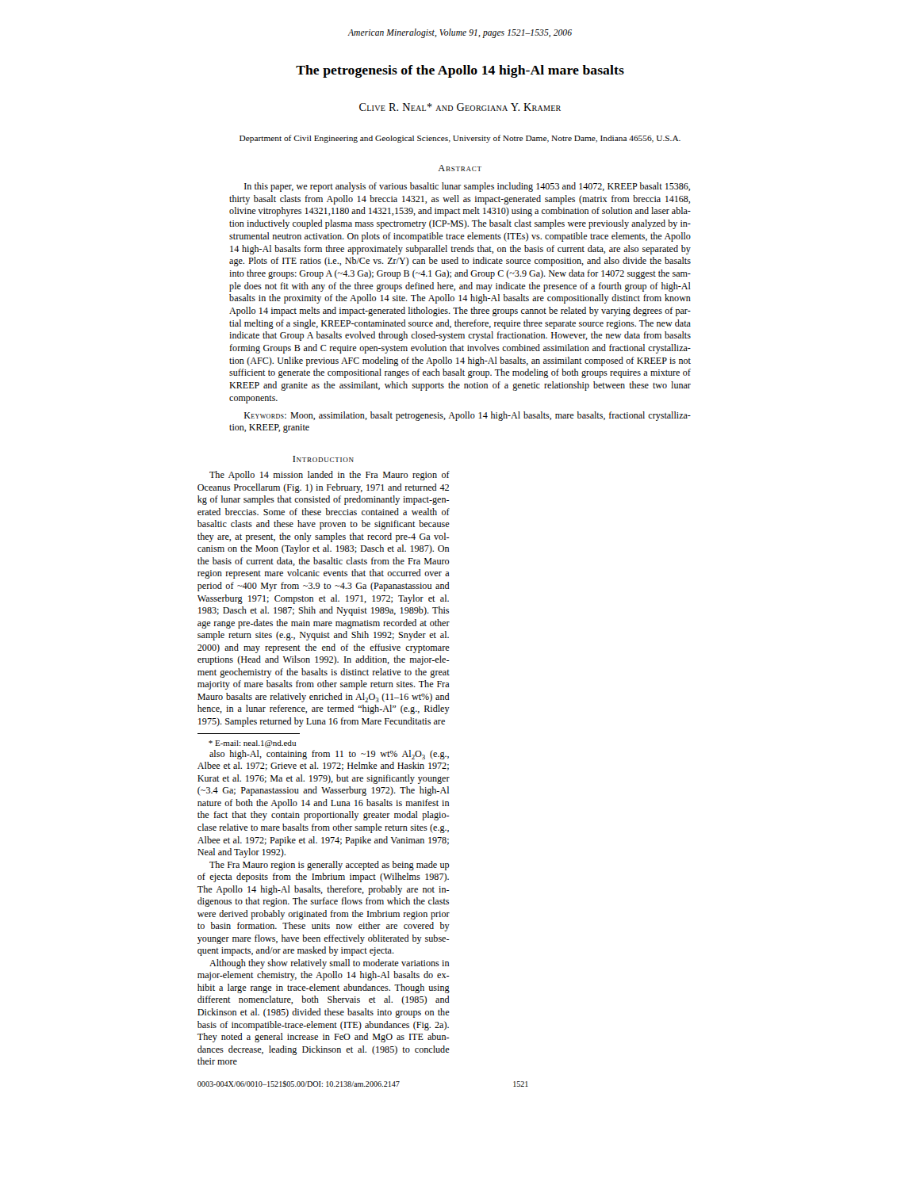American Mineralogist, Volume 91, pages 1521–1535, 2006
The petrogenesis of the Apollo 14 high-Al mare basalts
Clive R. Neal* and Georgiana Y. Kramer
Department of Civil Engineering and Geological Sciences, University of Notre Dame, Notre Dame, Indiana 46556, U.S.A.
Abstract
In this paper, we report analysis of various basaltic lunar samples including 14053 and 14072, KREEP basalt 15386, thirty basalt clasts from Apollo 14 breccia 14321, as well as impact-generated samples (matrix from breccia 14168, olivine vitrophyres 14321,1180 and 14321,1539, and impact melt 14310) using a combination of solution and laser ablation inductively coupled plasma mass spectrometry (ICP-MS). The basalt clast samples were previously analyzed by instrumental neutron activation. On plots of incompatible trace elements (ITEs) vs. compatible trace elements, the Apollo 14 high-Al basalts form three approximately subparallel trends that, on the basis of current data, are also separated by age. Plots of ITE ratios (i.e., Nb/Ce vs. Zr/Y) can be used to indicate source composition, and also divide the basalts into three groups: Group A (~4.3 Ga); Group B (~4.1 Ga); and Group C (~3.9 Ga). New data for 14072 suggest the sample does not fit with any of the three groups defined here, and may indicate the presence of a fourth group of high-Al basalts in the proximity of the Apollo 14 site. The Apollo 14 high-Al basalts are compositionally distinct from known Apollo 14 impact melts and impact-generated lithologies. The three groups cannot be related by varying degrees of partial melting of a single, KREEP-contaminated source and, therefore, require three separate source regions. The new data indicate that Group A basalts evolved through closed-system crystal fractionation. However, the new data from basalts forming Groups B and C require open-system evolution that involves combined assimilation and fractional crystallization (AFC). Unlike previous AFC modeling of the Apollo 14 high-Al basalts, an assimilant composed of KREEP is not sufficient to generate the compositional ranges of each basalt group. The modeling of both groups requires a mixture of KREEP and granite as the assimilant, which supports the notion of a genetic relationship between these two lunar components.
Keywords: Moon, assimilation, basalt petrogenesis, Apollo 14 high-Al basalts, mare basalts, fractional crystallization, KREEP, granite
Introduction
The Apollo 14 mission landed in the Fra Mauro region of Oceanus Procellarum (Fig. 1) in February, 1971 and returned 42 kg of lunar samples that consisted of predominantly impact-generated breccias. Some of these breccias contained a wealth of basaltic clasts and these have proven to be significant because they are, at present, the only samples that record pre-4 Ga volcanism on the Moon (Taylor et al. 1983; Dasch et al. 1987). On the basis of current data, the basaltic clasts from the Fra Mauro region represent mare volcanic events that that occurred over a period of ~400 Myr from ~3.9 to ~4.3 Ga (Papanastassiou and Wasserburg 1971; Compston et al. 1971, 1972; Taylor et al. 1983; Dasch et al. 1987; Shih and Nyquist 1989a, 1989b). This age range pre-dates the main mare magmatism recorded at other sample return sites (e.g., Nyquist and Shih 1992; Snyder et al. 2000) and may represent the end of the effusive cryptomare eruptions (Head and Wilson 1992). In addition, the major-element geochemistry of the basalts is distinct relative to the great majority of mare basalts from other sample return sites. The Fra Mauro basalts are relatively enriched in Al2O3 (11–16 wt%) and hence, in a lunar reference, are termed “high-Al” (e.g., Ridley 1975). Samples returned by Luna 16 from Mare Fecunditatis are
* E-mail: neal.1@nd.edu
also high-Al, containing from 11 to ~19 wt% Al2O3 (e.g., Albee et al. 1972; Grieve et al. 1972; Helmke and Haskin 1972; Kurat et al. 1976; Ma et al. 1979), but are significantly younger (~3.4 Ga; Papanastassiou and Wasserburg 1972). The high-Al nature of both the Apollo 14 and Luna 16 basalts is manifest in the fact that they contain proportionally greater modal plagioclase relative to mare basalts from other sample return sites (e.g., Albee et al. 1972; Papike et al. 1974; Papike and Vaniman 1978; Neal and Taylor 1992).
The Fra Mauro region is generally accepted as being made up of ejecta deposits from the Imbrium impact (Wilhelms 1987). The Apollo 14 high-Al basalts, therefore, probably are not indigenous to that region. The surface flows from which the clasts were derived probably originated from the Imbrium region prior to basin formation. These units now either are covered by younger mare flows, have been effectively obliterated by subsequent impacts, and/or are masked by impact ejecta.
Although they show relatively small to moderate variations in major-element chemistry, the Apollo 14 high-Al basalts do exhibit a large range in trace-element abundances. Though using different nomenclature, both Shervais et al. (1985) and Dickinson et al. (1985) divided these basalts into groups on the basis of incompatible-trace-element (ITE) abundances (Fig. 2a). They noted a general increase in FeO and MgO as ITE abundances decrease, leading Dickinson et al. (1985) to conclude their more
0003-004X/06/0010–1521$05.00/DOI: 10.2138/am.2006.2147
1521